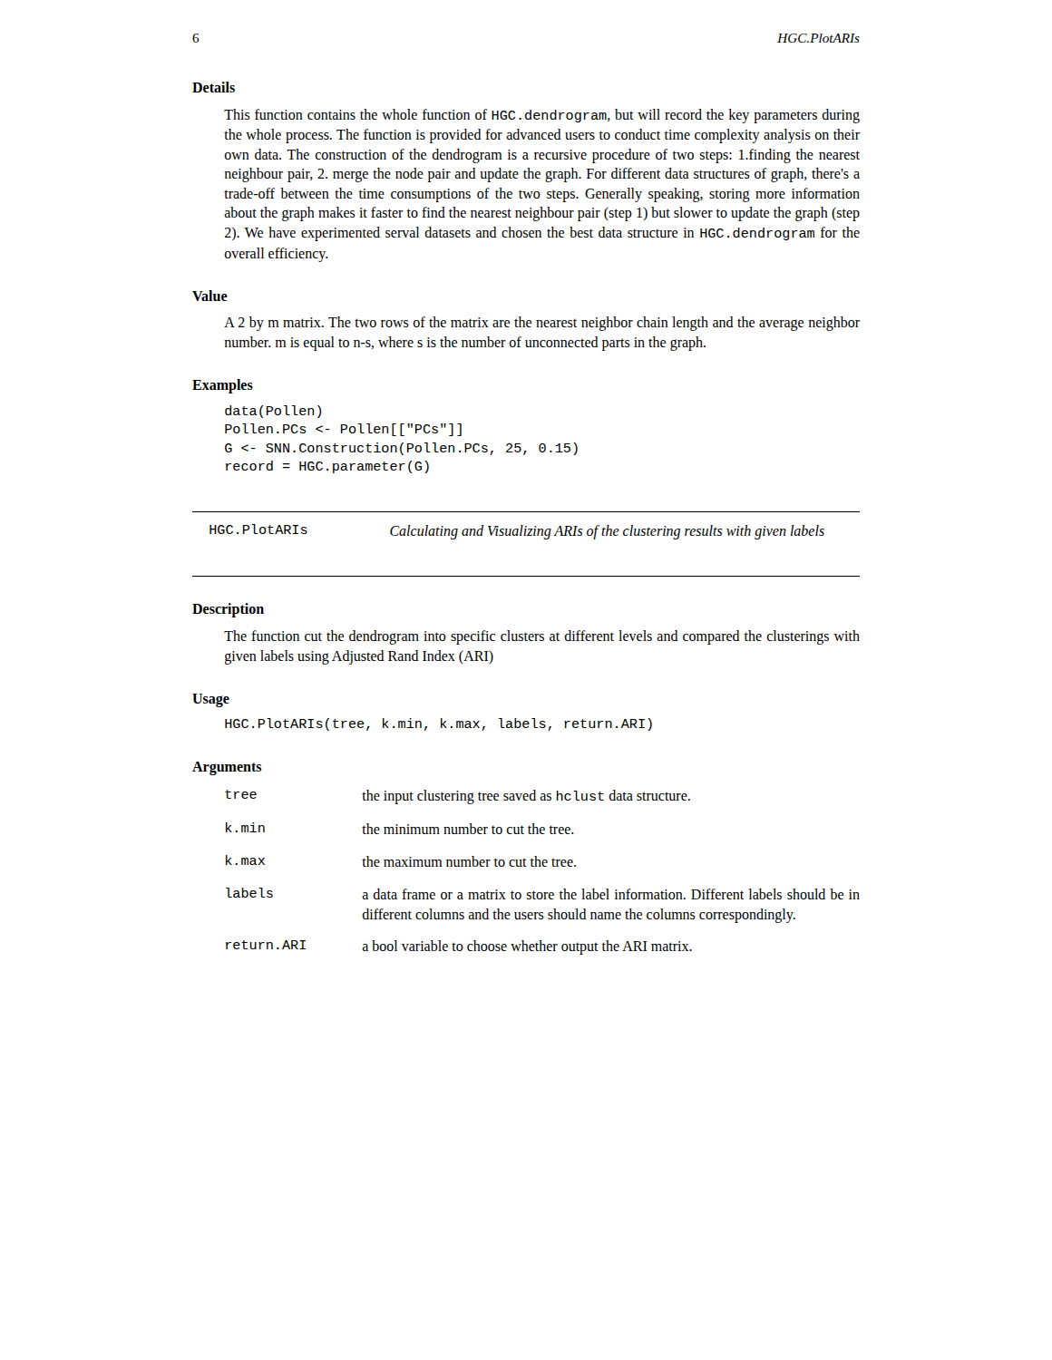6 HGC.PlotARIs
Details
This function contains the whole function of HGC.dendrogram, but will record the key parameters during the whole process. The function is provided for advanced users to conduct time complexity analysis on their own data. The construction of the dendrogram is a recursive procedure of two steps: 1.finding the nearest neighbour pair, 2. merge the node pair and update the graph. For different data structures of graph, there's a trade-off between the time consumptions of the two steps. Generally speaking, storing more information about the graph makes it faster to find the nearest neighbour pair (step 1) but slower to update the graph (step 2). We have experimented serval datasets and chosen the best data structure in HGC.dendrogram for the overall efficiency.
Value
A 2 by m matrix. The two rows of the matrix are the nearest neighbor chain length and the average neighbor number. m is equal to n-s, where s is the number of unconnected parts in the graph.
Examples
data(Pollen)
Pollen.PCs <- Pollen[["PCs"]]
G <- SNN.Construction(Pollen.PCs, 25, 0.15)
record = HGC.parameter(G)
HGC.PlotARIs Calculating and Visualizing ARIs of the clustering results with given labels
Description
The function cut the dendrogram into specific clusters at different levels and compared the clusterings with given labels using Adjusted Rand Index (ARI)
Usage
HGC.PlotARIs(tree, k.min, k.max, labels, return.ARI)
Arguments
tree
the input clustering tree saved as hclust data structure.
k.min
the minimum number to cut the tree.
k.max
the maximum number to cut the tree.
labels
a data frame or a matrix to store the label information. Different labels should be in different columns and the users should name the columns correspondingly.
return.ARI
a bool variable to choose whether output the ARI matrix.